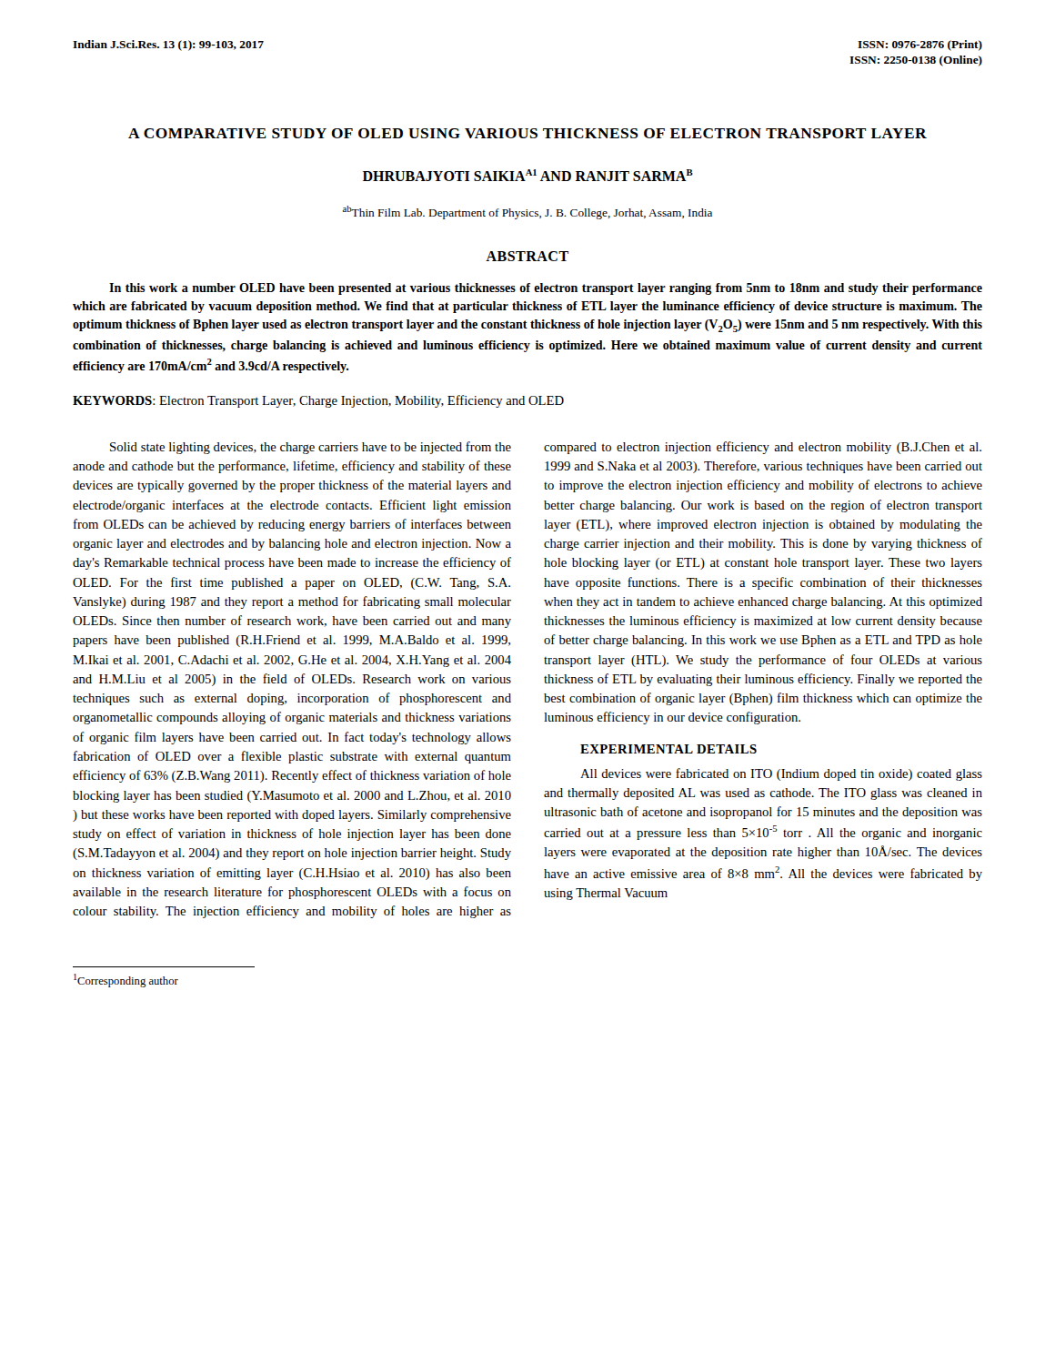Indian J.Sci.Res. 13 (1): 99-103, 2017
ISSN: 0976-2876 (Print)
ISSN: 2250-0138 (Online)
A Comparative Study of OLED Using Various Thickness of Electron Transport Layer
Dhrubajyoti Saikiaa1 and Ranjit Sarmab
abThin Film Lab. Department of Physics, J. B. College, Jorhat, Assam, India
ABSTRACT
In this work a number OLED have been presented at various thicknesses of electron transport layer ranging from 5nm to 18nm and study their performance which are fabricated by vacuum deposition method. We find that at particular thickness of ETL layer the luminance efficiency of device structure is maximum. The optimum thickness of Bphen layer used as electron transport layer and the constant thickness of hole injection layer (V2O5) were 15nm and 5 nm respectively. With this combination of thicknesses, charge balancing is achieved and luminous efficiency is optimized. Here we obtained maximum value of current density and current efficiency are 170mA/cm2 and 3.9cd/A respectively.
KEYWORDS: Electron Transport Layer, Charge Injection, Mobility, Efficiency and OLED
Solid state lighting devices, the charge carriers have to be injected from the anode and cathode but the performance, lifetime, efficiency and stability of these devices are typically governed by the proper thickness of the material layers and electrode/organic interfaces at the electrode contacts. Efficient light emission from OLEDs can be achieved by reducing energy barriers of interfaces between organic layer and electrodes and by balancing hole and electron injection. Now a day's Remarkable technical process have been made to increase the efficiency of OLED. For the first time published a paper on OLED, (C.W. Tang, S.A. Vanslyke) during 1987 and they report a method for fabricating small molecular OLEDs. Since then number of research work, have been carried out and many papers have been published (R.H.Friend et al. 1999, M.A.Baldo et al. 1999, M.Ikai et al. 2001, C.Adachi et al. 2002, G.He et al. 2004, X.H.Yang et al. 2004 and H.M.Liu et al 2005) in the field of OLEDs. Research work on various techniques such as external doping, incorporation of phosphorescent and organometallic compounds alloying of organic materials and thickness variations of organic film layers have been carried out. In fact today's technology allows fabrication of OLED over a flexible plastic substrate with external quantum efficiency of 63% (Z.B.Wang 2011). Recently effect of thickness variation of hole blocking layer has been studied (Y.Masumoto et al. 2000 and L.Zhou, et al. 2010 ) but these works have been reported with doped layers. Similarly comprehensive study on effect of variation in thickness of hole injection layer has been done (S.M.Tadayyon et al. 2004) and they report on hole injection barrier height. Study on thickness variation of emitting layer (C.H.Hsiao et al. 2010) has also been available in the research literature for phosphorescent OLEDs with a focus on colour stability. The injection efficiency and mobility of holes are higher as compared to electron injection efficiency and electron mobility (B.J.Chen et al. 1999 and S.Naka et al 2003). Therefore, various techniques have been carried out to improve the electron injection efficiency and mobility of electrons to achieve better charge balancing. Our work is based on the region of electron transport layer (ETL), where improved electron injection is obtained by modulating the charge carrier injection and their mobility. This is done by varying thickness of hole blocking layer (or ETL) at constant hole transport layer. These two layers have opposite functions. There is a specific combination of their thicknesses when they act in tandem to achieve enhanced charge balancing. At this optimized thicknesses the luminous efficiency is maximized at low current density because of better charge balancing. In this work we use Bphen as a ETL and TPD as hole transport layer (HTL). We study the performance of four OLEDs at various thickness of ETL by evaluating their luminous efficiency. Finally we reported the best combination of organic layer (Bphen) film thickness which can optimize the luminous efficiency in our device configuration.
EXPERIMENTAL DETAILS
All devices were fabricated on ITO (Indium doped tin oxide) coated glass and thermally deposited AL was used as cathode. The ITO glass was cleaned in ultrasonic bath of acetone and isopropanol for 15 minutes and the deposition was carried out at a pressure less than 5×10-5 torr . All the organic and inorganic layers were evaporated at the deposition rate higher than 10Å/sec. The devices have an active emissive area of 8×8 mm2. All the devices were fabricated by using Thermal Vacuum
1Corresponding author